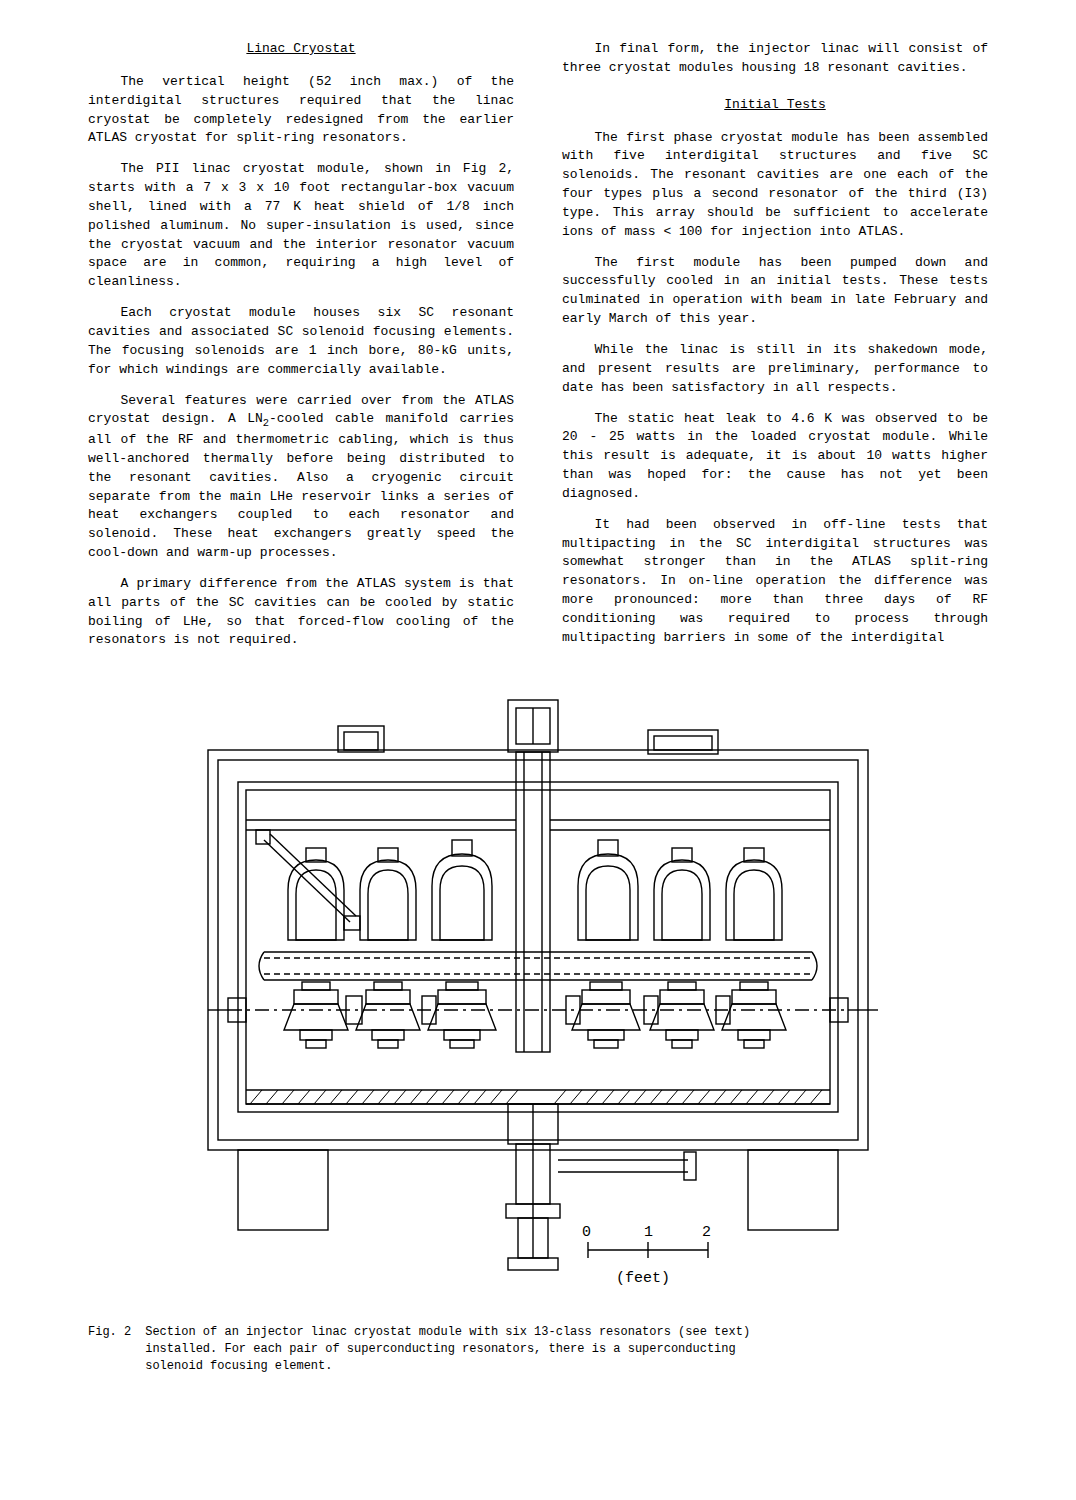Linac Cryostat
The vertical height (52 inch max.) of the interdigital structures required that the linac cryostat be completely redesigned from the earlier ATLAS cryostat for split-ring resonators.
The PII linac cryostat module, shown in Fig 2, starts with a 7 x 3 x 10 foot rectangular-box vacuum shell, lined with a 77 K heat shield of 1/8 inch polished aluminum. No super-insulation is used, since the cryostat vacuum and the interior resonator vacuum space are in common, requiring a high level of cleanliness.
Each cryostat module houses six SC resonant cavities and associated SC solenoid focusing elements. The focusing solenoids are 1 inch bore, 80-kG units, for which windings are commercially available.
Several features were carried over from the ATLAS cryostat design. A LN2-cooled cable manifold carries all of the RF and thermometric cabling, which is thus well-anchored thermally before being distributed to the resonant cavities. Also a cryogenic circuit separate from the main LHe reservoir links a series of heat exchangers coupled to each resonator and solenoid. These heat exchangers greatly speed the cool-down and warm-up processes.
A primary difference from the ATLAS system is that all parts of the SC cavities can be cooled by static boiling of LHe, so that forced-flow cooling of the resonators is not required.
In final form, the injector linac will consist of three cryostat modules housing 18 resonant cavities.
Initial Tests
The first phase cryostat module has been assembled with five interdigital structures and five SC solenoids. The resonant cavities are one each of the four types plus a second resonator of the third (I3) type. This array should be sufficient to accelerate ions of mass < 100 for injection into ATLAS.
The first module has been pumped down and successfully cooled in an initial tests. These tests culminated in operation with beam in late February and early March of this year.
While the linac is still in its shakedown mode, and present results are preliminary, performance to date has been satisfactory in all respects.
The static heat leak to 4.6 K was observed to be 20 - 25 watts in the loaded cryostat module. While this result is adequate, it is about 10 watts higher than was hoped for: the cause has not yet been diagnosed.
It had been observed in off-line tests that multipacting in the SC interdigital structures was somewhat stronger than in the ATLAS split-ring resonators. In on-line operation the difference was more pronounced: more than three days of RF conditioning was required to process through multipacting barriers in some of the interdigital
0 1 2 (feet)
Fig. 2 Section of an injector linac cryostat module with six 13-class resonators (see text) installed. For each pair of superconducting resonators, there is a superconducting solenoid focusing element.